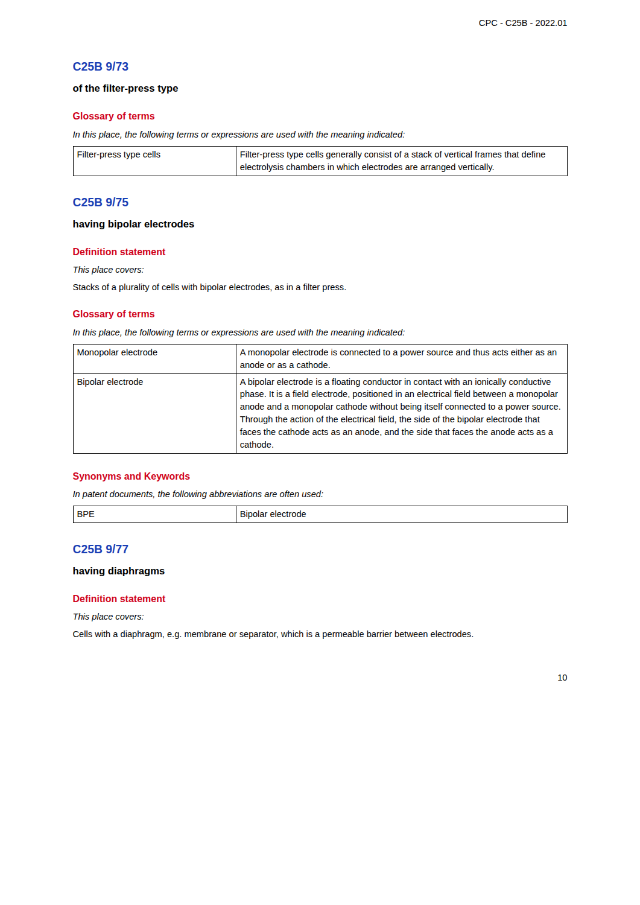CPC - C25B - 2022.01
C25B 9/73
of the filter-press type
Glossary of terms
In this place, the following terms or expressions are used with the meaning indicated:
| Filter-press type cells | Filter-press type cells generally consist of a stack of vertical frames that define electrolysis chambers in which electrodes are arranged vertically. |
C25B 9/75
having bipolar electrodes
Definition statement
This place covers:
Stacks of a plurality of cells with bipolar electrodes, as in a filter press.
Glossary of terms
In this place, the following terms or expressions are used with the meaning indicated:
| Monopolar electrode | A monopolar electrode is connected to a power source and thus acts either as an anode or as a cathode. |
| Bipolar electrode | A bipolar electrode is a floating conductor in contact with an ionically conductive phase. It is a field electrode, positioned in an electrical field between a monopolar anode and a monopolar cathode without being itself connected to a power source. Through the action of the electrical field, the side of the bipolar electrode that faces the cathode acts as an anode, and the side that faces the anode acts as a cathode. |
Synonyms and Keywords
In patent documents, the following abbreviations are often used:
| BPE | Bipolar electrode |
C25B 9/77
having diaphragms
Definition statement
This place covers:
Cells with a diaphragm, e.g. membrane or separator, which is a permeable barrier between electrodes.
10